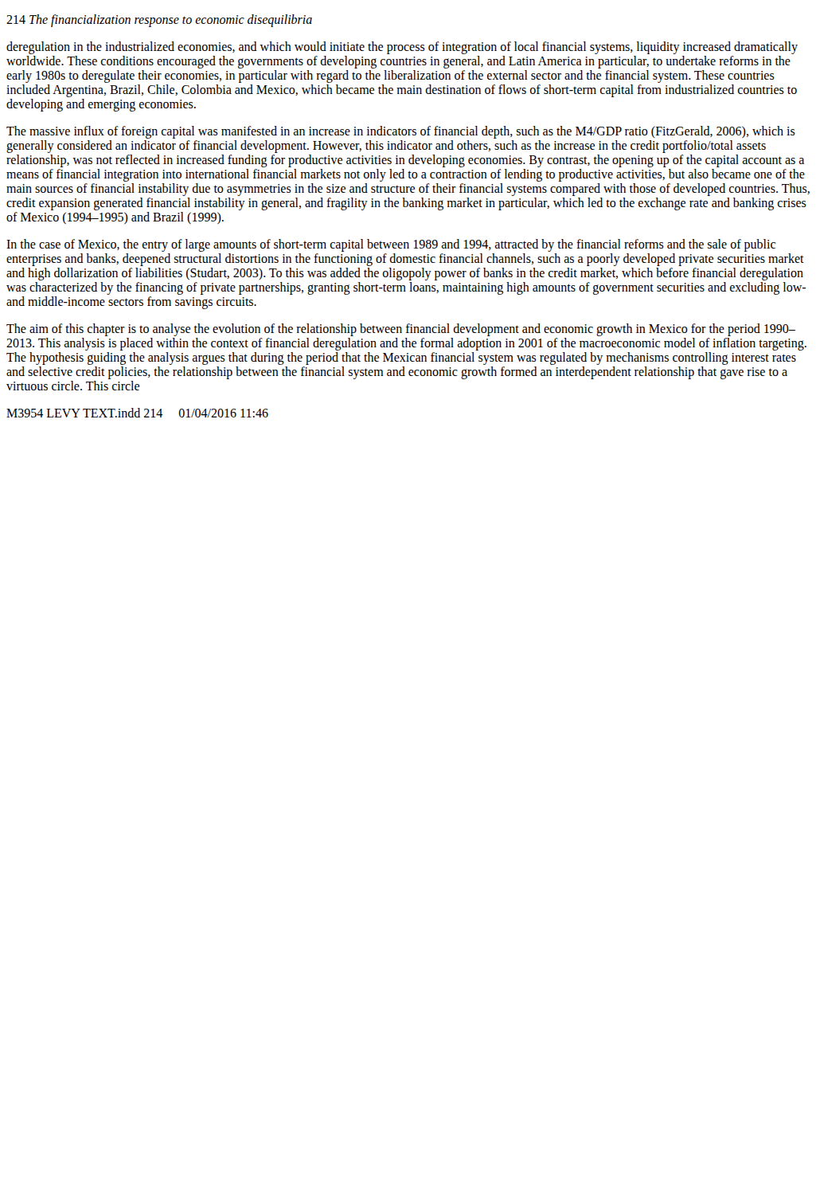214 The financialization response to economic disequilibria
deregulation in the industrialized economies, and which would initiate the process of integration of local financial systems, liquidity increased dramatically worldwide. These conditions encouraged the governments of developing countries in general, and Latin America in particular, to undertake reforms in the early 1980s to deregulate their economies, in particular with regard to the liberalization of the external sector and the financial system. These countries included Argentina, Brazil, Chile, Colombia and Mexico, which became the main destination of flows of short-term capital from industrialized countries to developing and emerging economies.
The massive influx of foreign capital was manifested in an increase in indicators of financial depth, such as the M4/GDP ratio (FitzGerald, 2006), which is generally considered an indicator of financial development. However, this indicator and others, such as the increase in the credit portfolio/total assets relationship, was not reflected in increased funding for productive activities in developing economies. By contrast, the opening up of the capital account as a means of financial integration into international financial markets not only led to a contraction of lending to productive activities, but also became one of the main sources of financial instability due to asymmetries in the size and structure of their financial systems compared with those of developed countries. Thus, credit expansion generated financial instability in general, and fragility in the banking market in particular, which led to the exchange rate and banking crises of Mexico (1994–1995) and Brazil (1999).
In the case of Mexico, the entry of large amounts of short-term capital between 1989 and 1994, attracted by the financial reforms and the sale of public enterprises and banks, deepened structural distortions in the functioning of domestic financial channels, such as a poorly developed private securities market and high dollarization of liabilities (Studart, 2003). To this was added the oligopoly power of banks in the credit market, which before financial deregulation was characterized by the financing of private partnerships, granting short-term loans, maintaining high amounts of government securities and excluding low- and middle-income sectors from savings circuits.
The aim of this chapter is to analyse the evolution of the relationship between financial development and economic growth in Mexico for the period 1990–2013. This analysis is placed within the context of financial deregulation and the formal adoption in 2001 of the macroeconomic model of inflation targeting. The hypothesis guiding the analysis argues that during the period that the Mexican financial system was regulated by mechanisms controlling interest rates and selective credit policies, the relationship between the financial system and economic growth formed an interdependent relationship that gave rise to a virtuous circle. This circle
M3954 LEVY TEXT.indd 214 01/04/2016 11:46